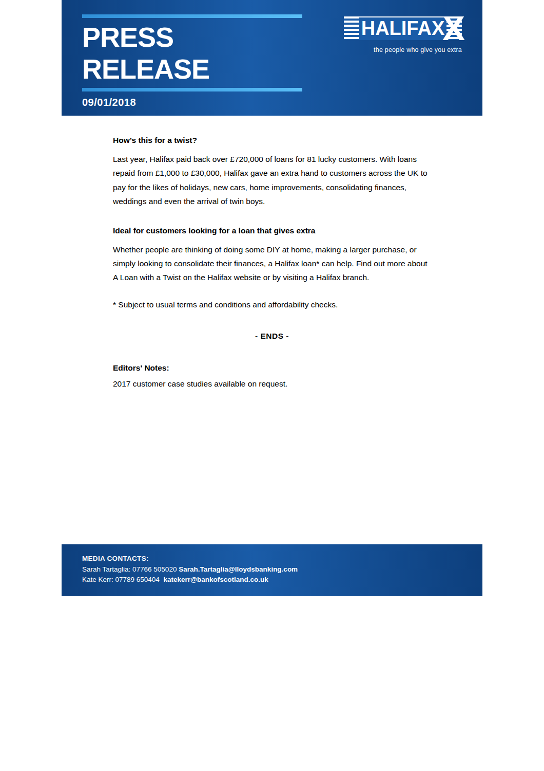Press Release
HALIFAX
X
the people who give you extra
09/01/2018
How’s this for a twist?
Last year, Halifax paid back over £720,000 of loans for 81 lucky customers. With loans repaid from £1,000 to £30,000, Halifax gave an extra hand to customers across the UK to pay for the likes of holidays, new cars, home improvements, consolidating finances, weddings and even the arrival of twin boys.
Ideal for customers looking for a loan that gives extra
Whether people are thinking of doing some DIY at home, making a larger purchase, or simply looking to consolidate their finances, a Halifax loan* can help. Find out more about A Loan with a Twist on the Halifax website or by visiting a Halifax branch.
* Subject to usual terms and conditions and affordability checks.
- ENDS -
Editors' Notes:
2017 customer case studies available on request.
MEDIA CONTACTS:
Sarah Tartaglia: 07766 505020 Sarah.Tartaglia@lloydsbanking.com
Kate Kerr: 07789 650404 katekerr@bankofscotland.co.uk